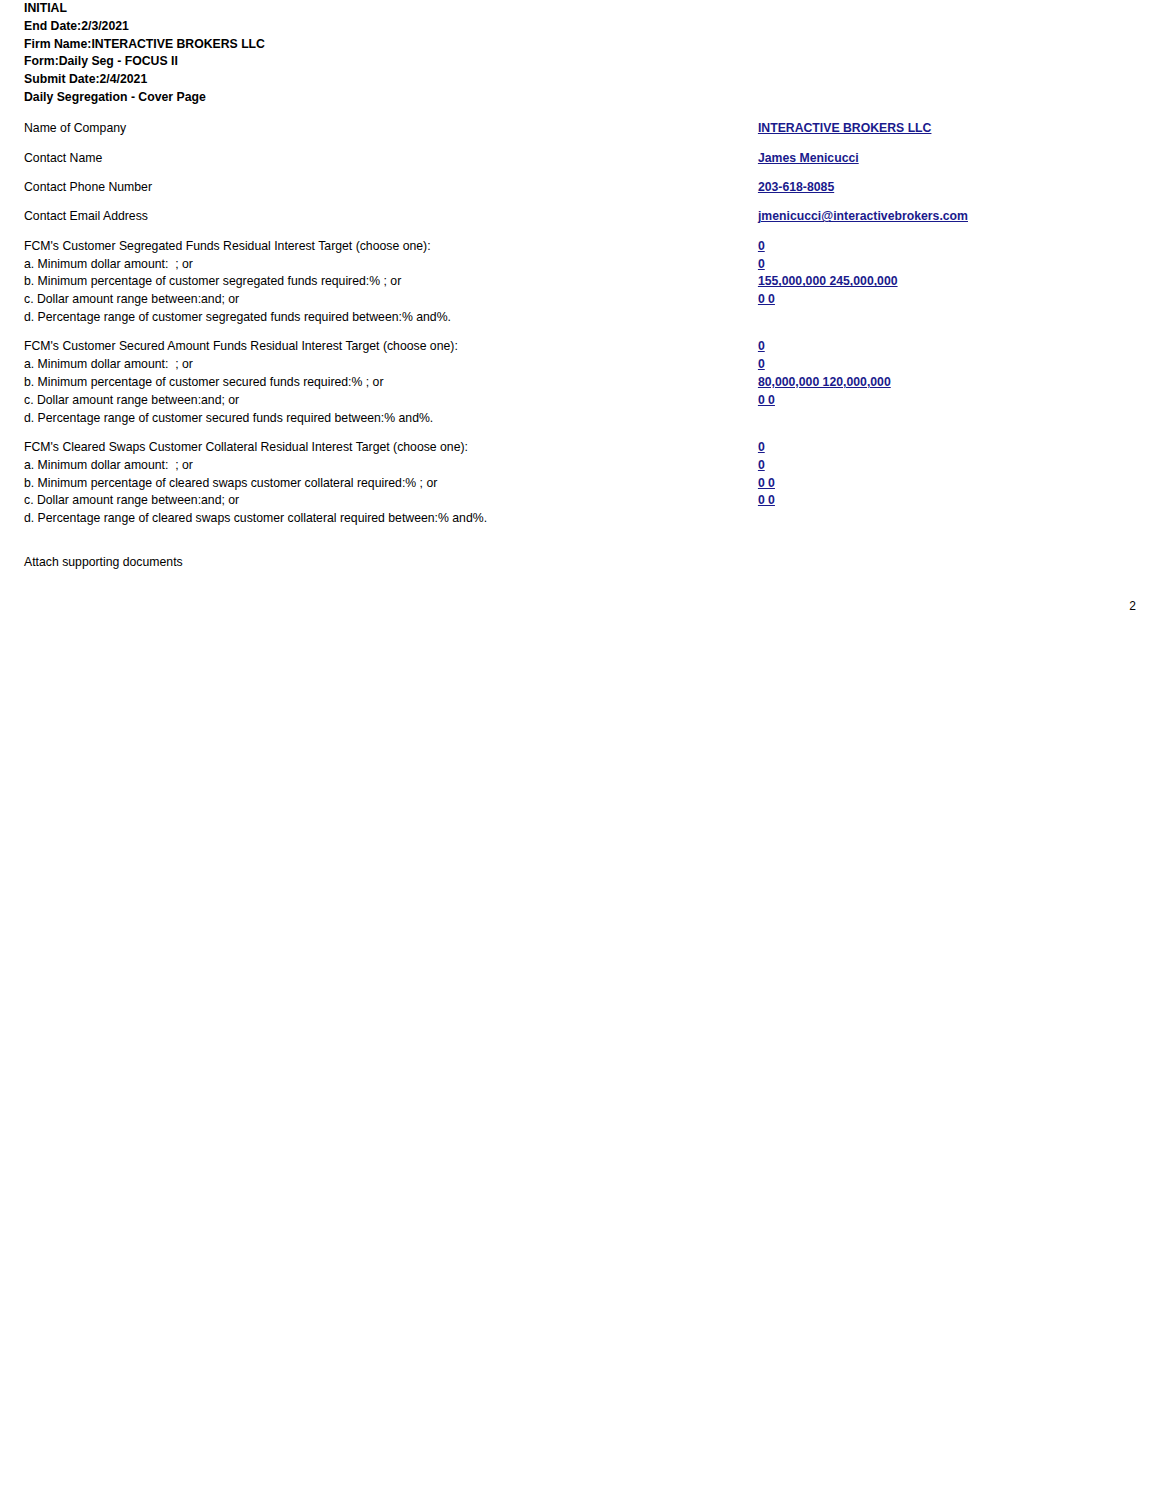INITIAL
End Date:2/3/2021
Firm Name:INTERACTIVE BROKERS LLC
Form:Daily Seg - FOCUS II
Submit Date:2/4/2021
Daily Segregation - Cover Page
| Name of Company | INTERACTIVE BROKERS LLC |
| Contact Name | James Menicucci |
| Contact Phone Number | 203-618-8085 |
| Contact Email Address | jmenicucci@interactivebrokers.com |
| FCM's Customer Segregated Funds Residual Interest Target (choose one): a. Minimum dollar amount: ; or b. Minimum percentage of customer segregated funds required:% ; or c. Dollar amount range between:and; or d. Percentage range of customer segregated funds required between:% and%. | 0 0 155,000,000 245,000,000 0 0 |
| FCM's Customer Secured Amount Funds Residual Interest Target (choose one): a. Minimum dollar amount: ; or b. Minimum percentage of customer secured funds required:% ; or c. Dollar amount range between:and; or d. Percentage range of customer secured funds required between:% and%. | 0 0 80,000,000 120,000,000 0 0 |
| FCM's Cleared Swaps Customer Collateral Residual Interest Target (choose one): a. Minimum dollar amount: ; or b. Minimum percentage of cleared swaps customer collateral required:% ; or c. Dollar amount range between:and; or d. Percentage range of cleared swaps customer collateral required between:% and%. | 0 0 0 0 0 0 |
Attach supporting documents
2